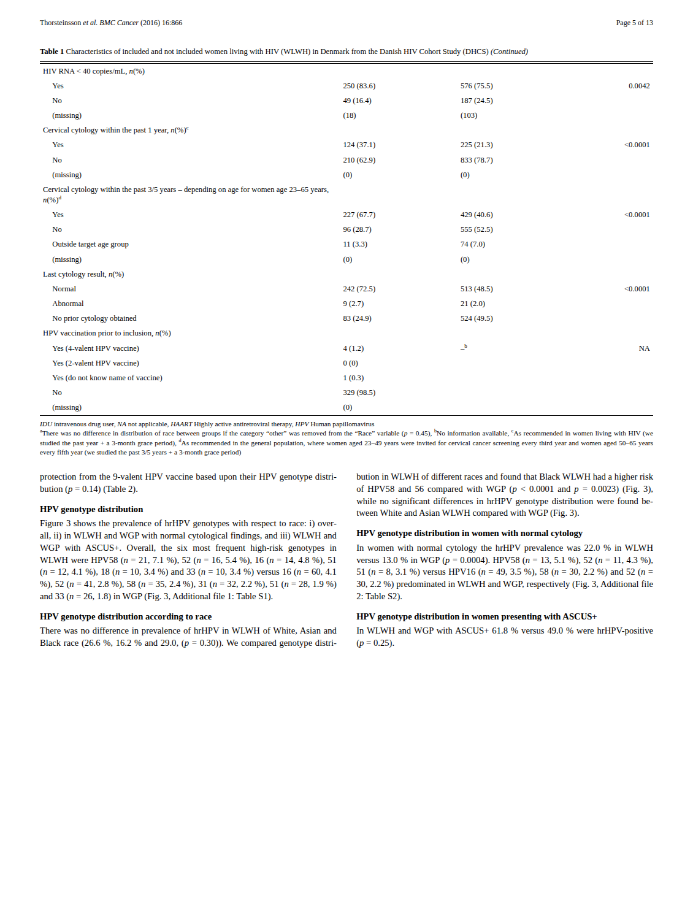Thorsteinsson et al. BMC Cancer (2016) 16:866
Page 5 of 13
Table 1 Characteristics of included and not included women living with HIV (WLWH) in Denmark from the Danish HIV Cohort Study (DHCS) (Continued)
| HIV RNA < 40 copies/mL, n (%) | | | |
| Yes | 250 (83.6) | 576 (75.5) | 0.0042 |
| No | 49 (16.4) | 187 (24.5) | |
| (missing) | (18) | (103) | |
| Cervical cytology within the past 1 year, n (%) c | | | |
| Yes | 124 (37.1) | 225 (21.3) | <0.0001 |
| No | 210 (62.9) | 833 (78.7) | |
| (missing) | (0) | (0) | |
| Cervical cytology within the past 3/5 years – depending on age for women age 23–65 years, n (%) d | | | |
| Yes | 227 (67.7) | 429 (40.6) | <0.0001 |
| No | 96 (28.7) | 555 (52.5) | |
| Outside target age group | 11 (3.3) | 74 (7.0) | |
| (missing) | (0) | (0) | |
| Last cytology result, n (%) | | | |
| Normal | 242 (72.5) | 513 (48.5) | <0.0001 |
| Abnormal | 9 (2.7) | 21 (2.0) | |
| No prior cytology obtained | 83 (24.9) | 524 (49.5) | |
| HPV vaccination prior to inclusion, n (%) | | | |
| Yes (4-valent HPV vaccine) | 4 (1.2) | – b | NA |
| Yes (2-valent HPV vaccine) | 0 (0) | | |
| Yes (do not know name of vaccine) | 1 (0.3) | | |
| No | 329 (98.5) | | |
| (missing) | (0) | | |
IDU intravenous drug user, NA not applicable, HAART Highly active antiretroviral therapy, HPV Human papillomavirus
aThere was no difference in distribution of race between groups if the category “other” was removed from the “Race” variable (p = 0.45), bNo information available, cAs recommended in women living with HIV (we studied the past year + a 3-month grace period), dAs recommended in the general population, where women aged 23–49 years were invited for cervical cancer screening every third year and women aged 50–65 years every fifth year (we studied the past 3/5 years + a 3-month grace period)
protection from the 9-valent HPV vaccine based upon their HPV genotype distribution (p = 0.14) (Table 2).
HPV genotype distribution
Figure 3 shows the prevalence of hrHPV genotypes with respect to race: i) overall, ii) in WLWH and WGP with normal cytological findings, and iii) WLWH and WGP with ASCUS+. Overall, the six most frequent high-risk genotypes in WLWH were HPV58 (n = 21, 7.1 %), 52 (n = 16, 5.4 %), 16 (n = 14, 4.8 %), 51 (n = 12, 4.1 %), 18 (n = 10, 3.4 %) and 33 (n = 10, 3.4 %) versus 16 (n = 60, 4.1 %), 52 (n = 41, 2.8 %), 58 (n = 35, 2.4 %), 31 (n = 32, 2.2 %), 51 (n = 28, 1.9 %) and 33 (n = 26, 1.8) in WGP (Fig. 3, Additional file 1: Table S1).
HPV genotype distribution according to race
There was no difference in prevalence of hrHPV in WLWH of White, Asian and Black race (26.6 %, 16.2 % and 29.0, (p = 0.30)). We compared genotype distribution in WLWH of different races and found that Black WLWH had a higher risk of HPV58 and 56 compared with WGP (p < 0.0001 and p = 0.0023) (Fig. 3), while no significant differences in hrHPV genotype distribution were found between White and Asian WLWH compared with WGP (Fig. 3).
HPV genotype distribution in women with normal cytology
In women with normal cytology the hrHPV prevalence was 22.0 % in WLWH versus 13.0 % in WGP (p = 0.0004). HPV58 (n = 13, 5.1 %), 52 (n = 11, 4.3 %), 51 (n = 8, 3.1 %) versus HPV16 (n = 49, 3.5 %), 58 (n = 30, 2.2 %) and 52 (n = 30, 2.2 %) predominated in WLWH and WGP, respectively (Fig. 3, Additional file 2: Table S2).
HPV genotype distribution in women presenting with ASCUS+
In WLWH and WGP with ASCUS+ 61.8 % versus 49.0 % were hrHPV-positive (p = 0.25).